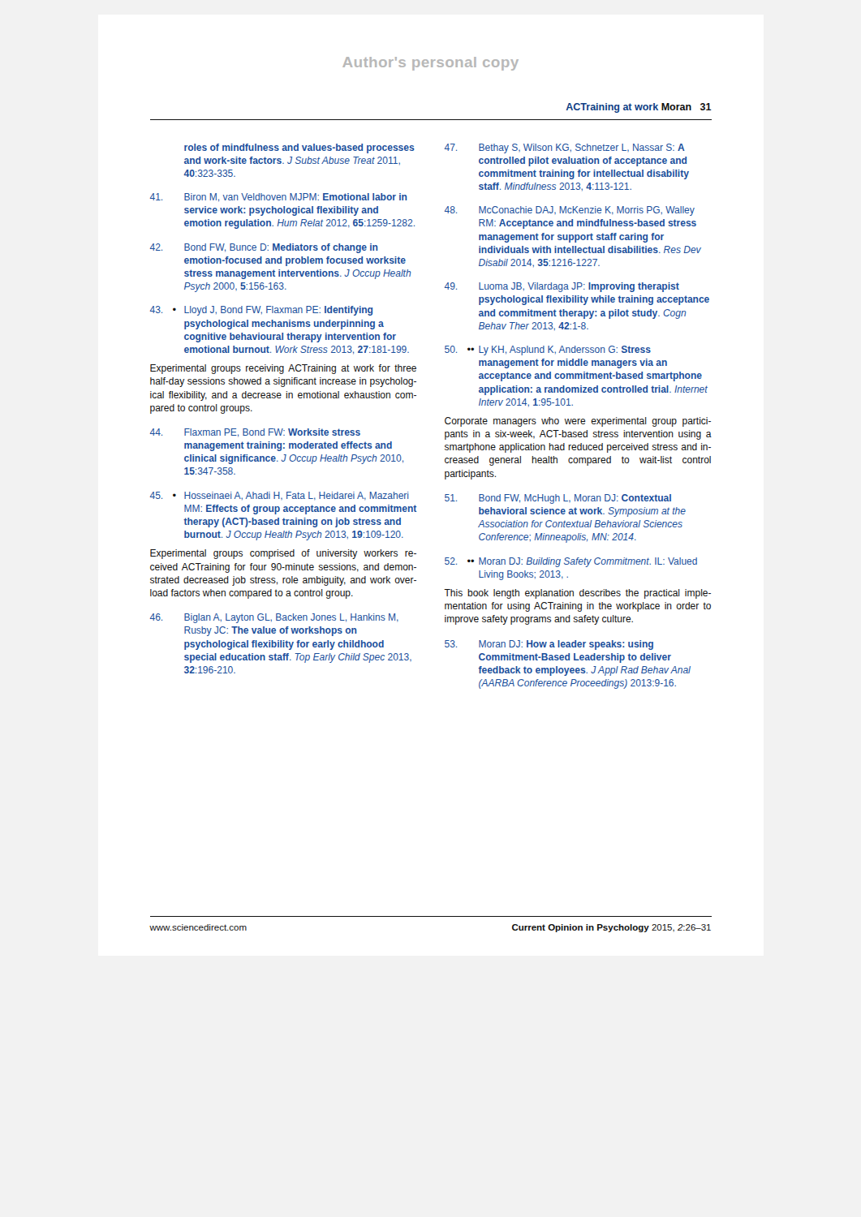Author's personal copy
ACTraining at work Moran 31
roles of mindfulness and values-based processes and work-site factors. J Subst Abuse Treat 2011, 40:323-335.
41. Biron M, van Veldhoven MJPM: Emotional labor in service work: psychological flexibility and emotion regulation. Hum Relat 2012, 65:1259-1282.
42. Bond FW, Bunce D: Mediators of change in emotion-focused and problem focused worksite stress management interventions. J Occup Health Psych 2000, 5:156-163.
43. • Lloyd J, Bond FW, Flaxman PE: Identifying psychological mechanisms underpinning a cognitive behavioural therapy intervention for emotional burnout. Work Stress 2013, 27:181-199.
Experimental groups receiving ACTraining at work for three half-day sessions showed a significant increase in psychological flexibility, and a decrease in emotional exhaustion compared to control groups.
44. Flaxman PE, Bond FW: Worksite stress management training: moderated effects and clinical significance. J Occup Health Psych 2010, 15:347-358.
45. • Hosseinaei A, Ahadi H, Fata L, Heidarei A, Mazaheri MM: Effects of group acceptance and commitment therapy (ACT)-based training on job stress and burnout. J Occup Health Psych 2013, 19:109-120.
Experimental groups comprised of university workers received ACTraining for four 90-minute sessions, and demonstrated decreased job stress, role ambiguity, and work overload factors when compared to a control group.
46. Biglan A, Layton GL, Backen Jones L, Hankins M, Rusby JC: The value of workshops on psychological flexibility for early childhood special education staff. Top Early Child Spec 2013, 32:196-210.
47. Bethay S, Wilson KG, Schnetzer L, Nassar S: A controlled pilot evaluation of acceptance and commitment training for intellectual disability staff. Mindfulness 2013, 4:113-121.
48. McConachie DAJ, McKenzie K, Morris PG, Walley RM: Acceptance and mindfulness-based stress management for support staff caring for individuals with intellectual disabilities. Res Dev Disabil 2014, 35:1216-1227.
49. Luoma JB, Vilardaga JP: Improving therapist psychological flexibility while training acceptance and commitment therapy: a pilot study. Cogn Behav Ther 2013, 42:1-8.
50. •• Ly KH, Asplund K, Andersson G: Stress management for middle managers via an acceptance and commitment-based smartphone application: a randomized controlled trial. Internet Interv 2014, 1:95-101.
Corporate managers who were experimental group participants in a six-week, ACT-based stress intervention using a smartphone application had reduced perceived stress and increased general health compared to wait-list control participants.
51. Bond FW, McHugh L, Moran DJ: Contextual behavioral science at work. Symposium at the Association for Contextual Behavioral Sciences Conference; Minneapolis, MN: 2014.
52. •• Moran DJ: Building Safety Commitment. IL: Valued Living Books; 2013, .
This book length explanation describes the practical implementation for using ACTraining in the workplace in order to improve safety programs and safety culture.
53. Moran DJ: How a leader speaks: using Commitment-Based Leadership to deliver feedback to employees. J Appl Rad Behav Anal (AARBA Conference Proceedings) 2013:9-16.
www.sciencedirect.com
Current Opinion in Psychology 2015, 2:26–31